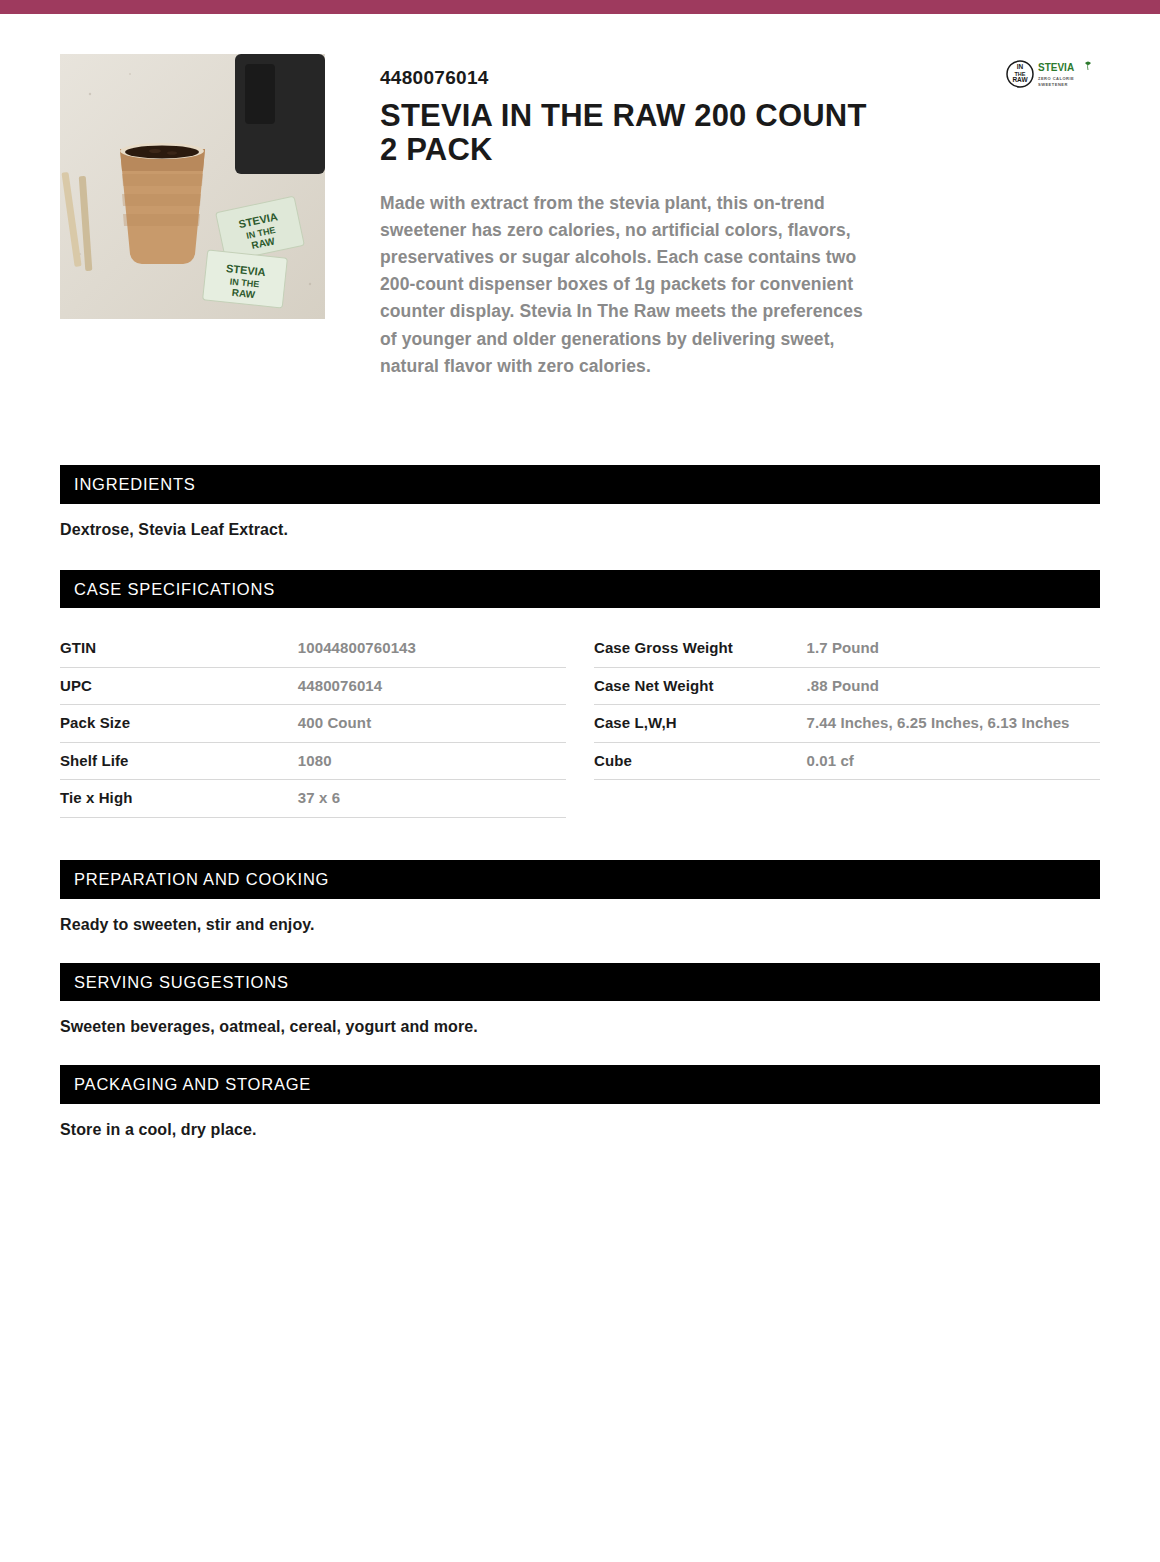4480076014
Stevia In The Raw 200 Count 2 Pack
Made with extract from the stevia plant, this on-trend sweetener has zero calories, no artificial colors, flavors, preservatives or sugar alcohols. Each case contains two 200-count dispenser boxes of 1g packets for convenient counter display. Stevia In The Raw meets the preferences of younger and older generations by delivering sweet, natural flavor with zero calories.
Ingredients
Dextrose, Stevia Leaf Extract.
Case Specifications
| GTIN | 10044800760143 |
| UPC | 4480076014 |
| Pack Size | 400 Count |
| Shelf Life | 1080 |
| Tie x High | 37 x 6 |
| Case Gross Weight | 1.7 Pound |
| Case Net Weight | .88 Pound |
| Case L,W,H | 7.44 Inches, 6.25 Inches, 6.13 Inches |
| Cube | 0.01 cf |
Preparation and Cooking
Ready to sweeten, stir and enjoy.
Serving Suggestions
Sweeten beverages, oatmeal, cereal, yogurt and more.
Packaging and Storage
Store in a cool, dry place.